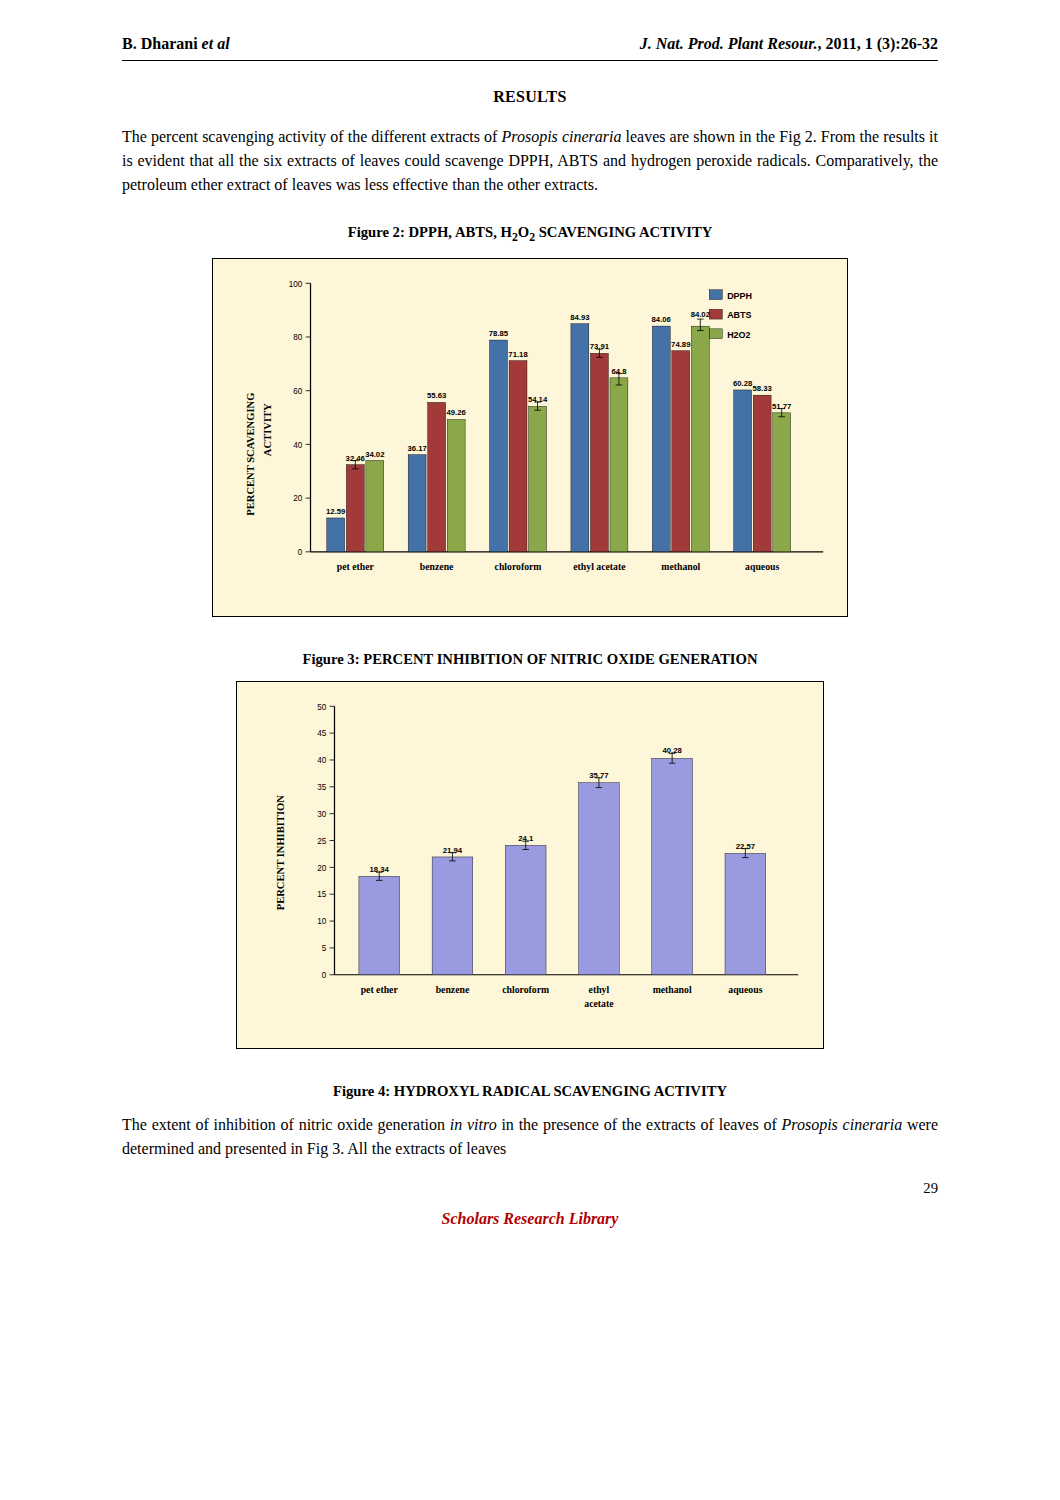B. Dharani et al
J. Nat. Prod. Plant Resour., 2011, 1 (3):26-32
RESULTS
The percent scavenging activity of the different extracts of Prosopis cineraria leaves are shown in the Fig 2. From the results it is evident that all the six extracts of leaves could scavenge DPPH, ABTS and hydrogen peroxide radicals. Comparatively, the petroleum ether extract of leaves was less effective than the other extracts.
Figure 2: DPPH, ABTS, H2 O2 SCAVENGING ACTIVITY
0 20 40 60 80 100 PERCENT SCAVENGING ACTIVITY DPPH ABTS H2O2 12.59 32.46 34.02 pet ether 36.17 55.63 49.26 benzene 78.85 71.18 54.14 chloroform 84.93 73.91 64.8 ethyl acetate 84.06 74.89 84.02 methanol 60.28 58.33 51.77 aqueous
Figure 3: PERCENT INHIBITION OF NITRIC OXIDE GENERATION
0 5 10 15 20 25 30 35 40 45 50 PERCENT INHIBITION 18.34 pet ether 21.94 benzene 24.1 chloroform 35.77 ethyl acetate 40.28 methanol 22.57 aqueous
Figure 4: HYDROXYL RADICAL SCAVENGING ACTIVITY
The extent of inhibition of nitric oxide generation in vitro in the presence of the extracts of leaves of Prosopis cineraria were determined and presented in Fig 3. All the extracts of leaves
29
Scholars Research Library